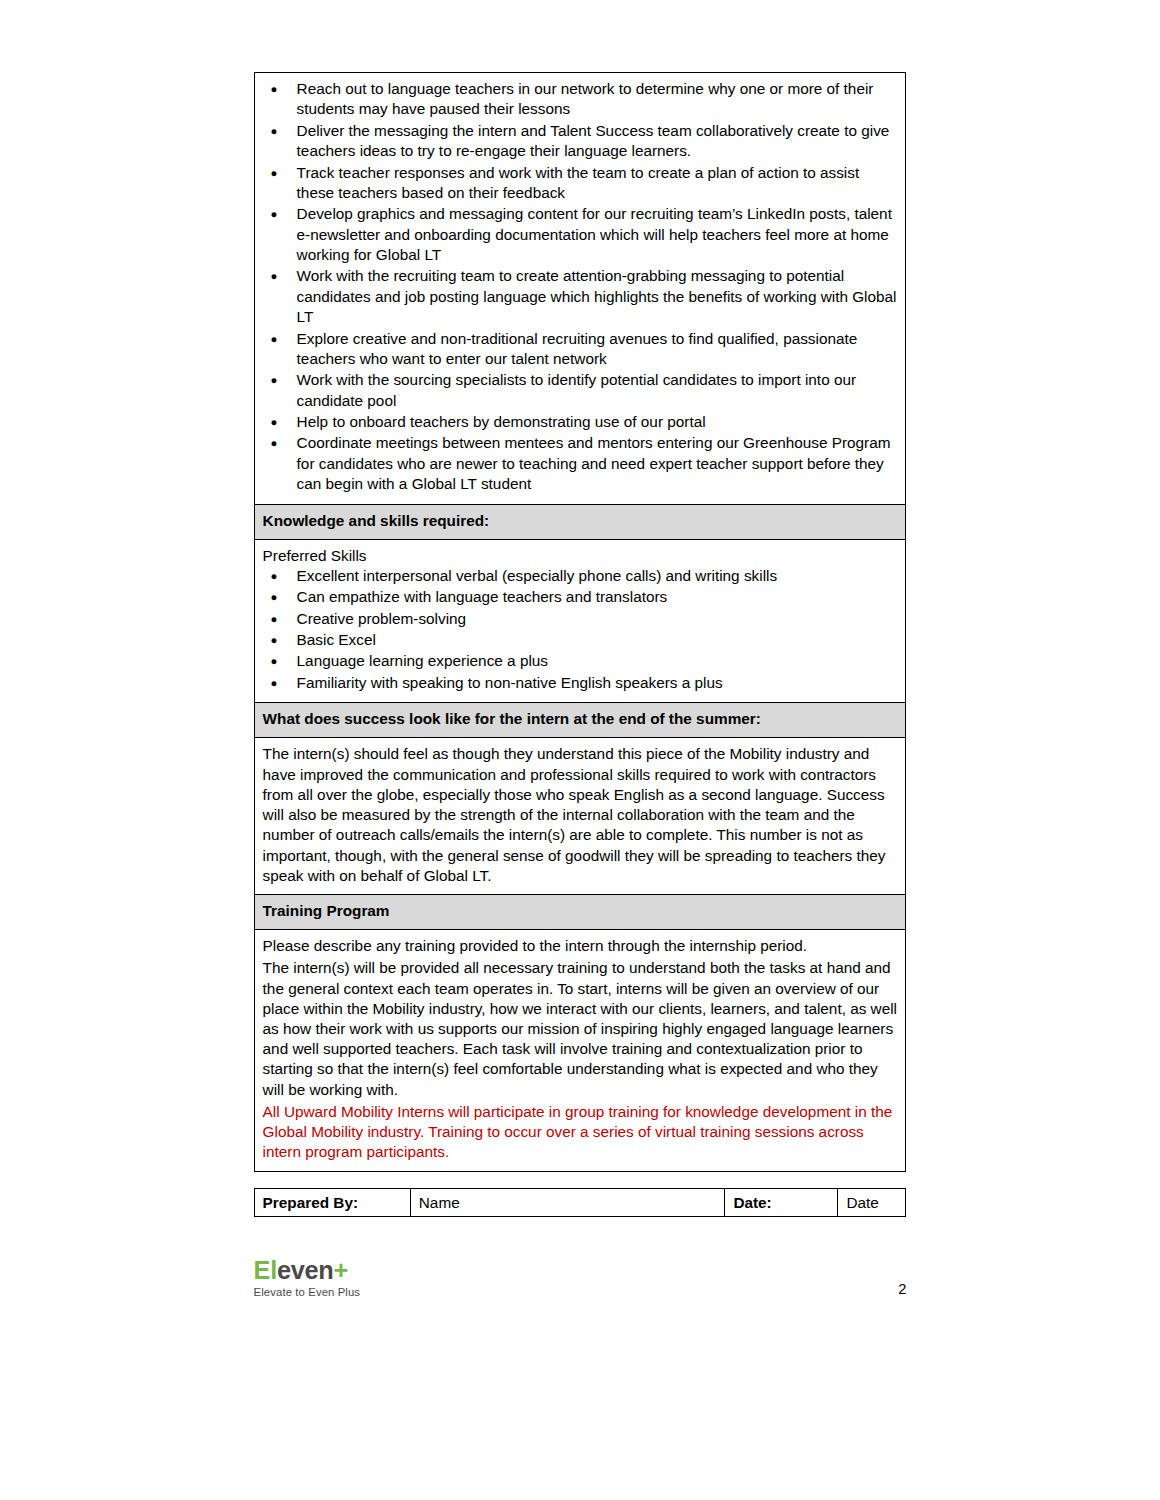| Reach out to language teachers in our network to determine why one or more of their students may have paused their lessons Deliver the messaging the intern and Talent Success team collaboratively create to give teachers ideas to try to re-engage their language learners. Track teacher responses and work with the team to create a plan of action to assist these teachers based on their feedback Develop graphics and messaging content for our recruiting team’s LinkedIn posts, talent e-newsletter and onboarding documentation which will help teachers feel more at home working for Global LT Work with the recruiting team to create attention-grabbing messaging to potential candidates and job posting language which highlights the benefits of working with Global LT Explore creative and non-traditional recruiting avenues to find qualified, passionate teachers who want to enter our talent network Work with the sourcing specialists to identify potential candidates to import into our candidate pool Help to onboard teachers by demonstrating use of our portal Coordinate meetings between mentees and mentors entering our Greenhouse Program for candidates who are newer to teaching and need expert teacher support before they can begin with a Global LT student |
| Knowledge and skills required: |
| Preferred Skills Excellent interpersonal verbal (especially phone calls) and writing skills Can empathize with language teachers and translators Creative problem-solving Basic Excel Language learning experience a plus Familiarity with speaking to non-native English speakers a plus |
| What does success look like for the intern at the end of the summer: |
| The intern(s) should feel as though they understand this piece of the Mobility industry and have improved the communication and professional skills required to work with contractors from all over the globe, especially those who speak English as a second language. Success will also be measured by the strength of the internal collaboration with the team and the number of outreach calls/emails the intern(s) are able to complete. This number is not as important, though, with the general sense of goodwill they will be spreading to teachers they speak with on behalf of Global LT. |
| Training Program |
| Please describe any training provided to the intern through the internship period. The intern(s) will be provided all necessary training to understand both the tasks at hand and the general context each team operates in. To start, interns will be given an overview of our place within the Mobility industry, how we interact with our clients, learners, and talent, as well as how their work with us supports our mission of inspiring highly engaged language learners and well supported teachers. Each task will involve training and contextualization prior to starting so that the intern(s) feel comfortable understanding what is expected and who they will be working with. All Upward Mobility Interns will participate in group training for knowledge development in the Global Mobility industry. Training to occur over a series of virtual training sessions across intern program participants. |
| Prepared By: | Name | Date: | Date |
El even+
Elevate to Even Plus
2